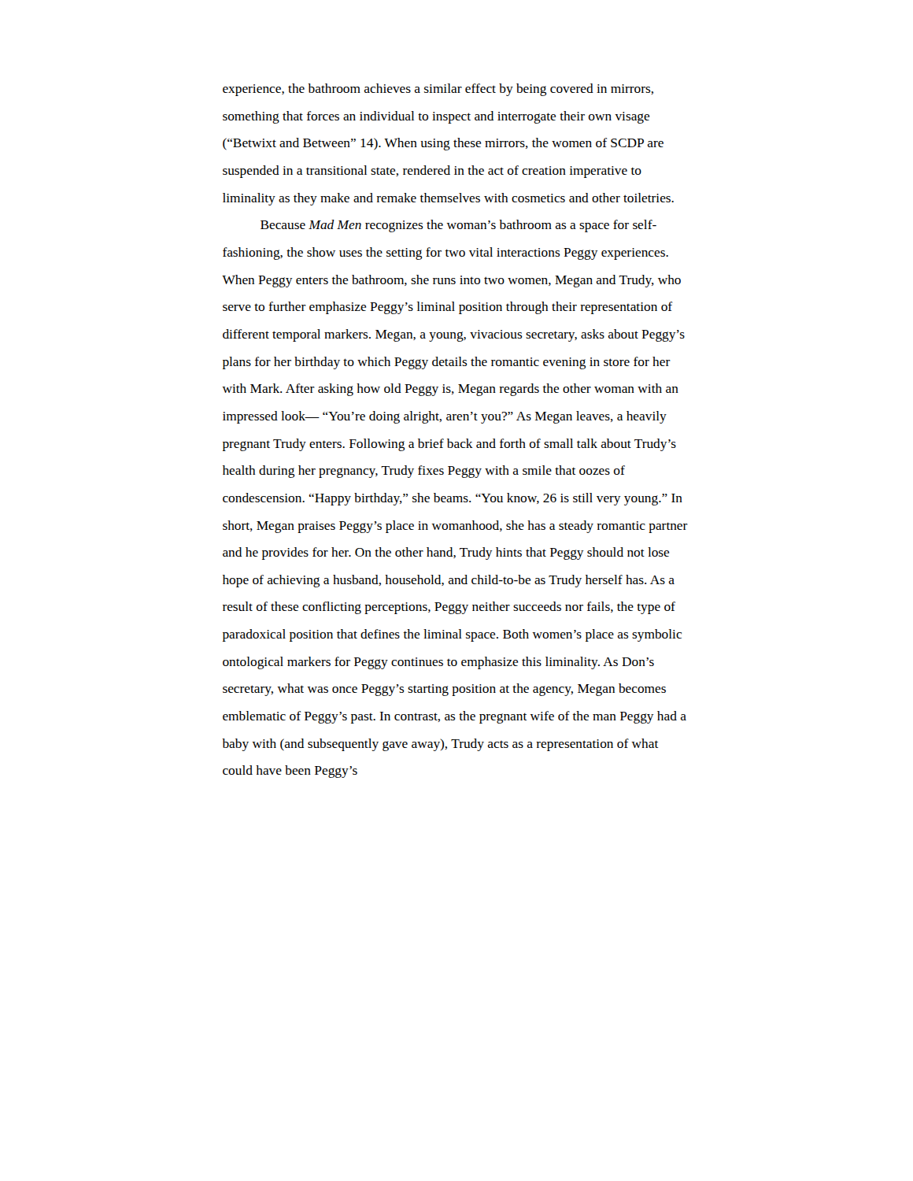experience, the bathroom achieves a similar effect by being covered in mirrors, something that forces an individual to inspect and interrogate their own visage (“Betwixt and Between” 14). When using these mirrors, the women of SCDP are suspended in a transitional state, rendered in the act of creation imperative to liminality as they make and remake themselves with cosmetics and other toiletries.
Because Mad Men recognizes the woman’s bathroom as a space for self-fashioning, the show uses the setting for two vital interactions Peggy experiences. When Peggy enters the bathroom, she runs into two women, Megan and Trudy, who serve to further emphasize Peggy’s liminal position through their representation of different temporal markers. Megan, a young, vivacious secretary, asks about Peggy’s plans for her birthday to which Peggy details the romantic evening in store for her with Mark. After asking how old Peggy is, Megan regards the other woman with an impressed look— “You’re doing alright, aren’t you?” As Megan leaves, a heavily pregnant Trudy enters. Following a brief back and forth of small talk about Trudy’s health during her pregnancy, Trudy fixes Peggy with a smile that oozes of condescension. “Happy birthday,” she beams. “You know, 26 is still very young.” In short, Megan praises Peggy’s place in womanhood, she has a steady romantic partner and he provides for her. On the other hand, Trudy hints that Peggy should not lose hope of achieving a husband, household, and child-to-be as Trudy herself has. As a result of these conflicting perceptions, Peggy neither succeeds nor fails, the type of paradoxical position that defines the liminal space. Both women’s place as symbolic ontological markers for Peggy continues to emphasize this liminality. As Don’s secretary, what was once Peggy’s starting position at the agency, Megan becomes emblematic of Peggy’s past. In contrast, as the pregnant wife of the man Peggy had a baby with (and subsequently gave away), Trudy acts as a representation of what could have been Peggy’s